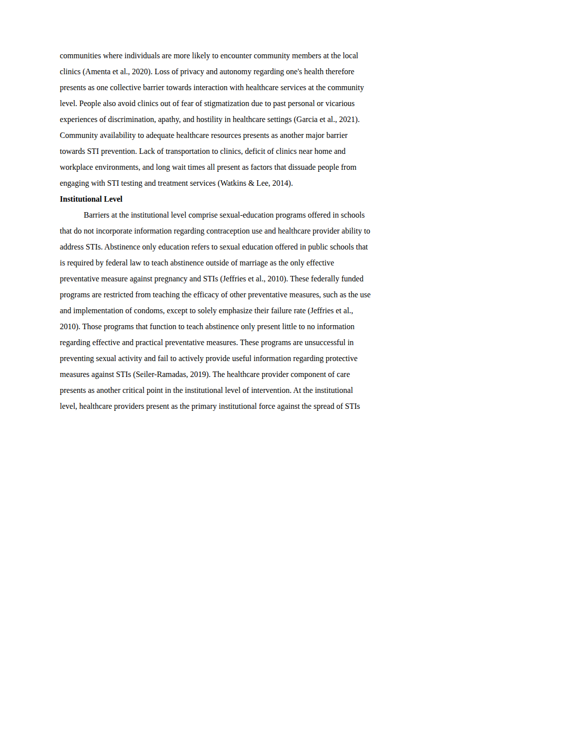communities where individuals are more likely to encounter community members at the local clinics (Amenta et al., 2020). Loss of privacy and autonomy regarding one's health therefore presents as one collective barrier towards interaction with healthcare services at the community level. People also avoid clinics out of fear of stigmatization due to past personal or vicarious experiences of discrimination, apathy, and hostility in healthcare settings (Garcia et al., 2021). Community availability to adequate healthcare resources presents as another major barrier towards STI prevention. Lack of transportation to clinics, deficit of clinics near home and workplace environments, and long wait times all present as factors that dissuade people from engaging with STI testing and treatment services (Watkins & Lee, 2014).
Institutional Level
Barriers at the institutional level comprise sexual-education programs offered in schools that do not incorporate information regarding contraception use and healthcare provider ability to address STIs. Abstinence only education refers to sexual education offered in public schools that is required by federal law to teach abstinence outside of marriage as the only effective preventative measure against pregnancy and STIs (Jeffries et al., 2010). These federally funded programs are restricted from teaching the efficacy of other preventative measures, such as the use and implementation of condoms, except to solely emphasize their failure rate (Jeffries et al., 2010). Those programs that function to teach abstinence only present little to no information regarding effective and practical preventative measures. These programs are unsuccessful in preventing sexual activity and fail to actively provide useful information regarding protective measures against STIs (Seiler-Ramadas, 2019). The healthcare provider component of care presents as another critical point in the institutional level of intervention. At the institutional level, healthcare providers present as the primary institutional force against the spread of STIs